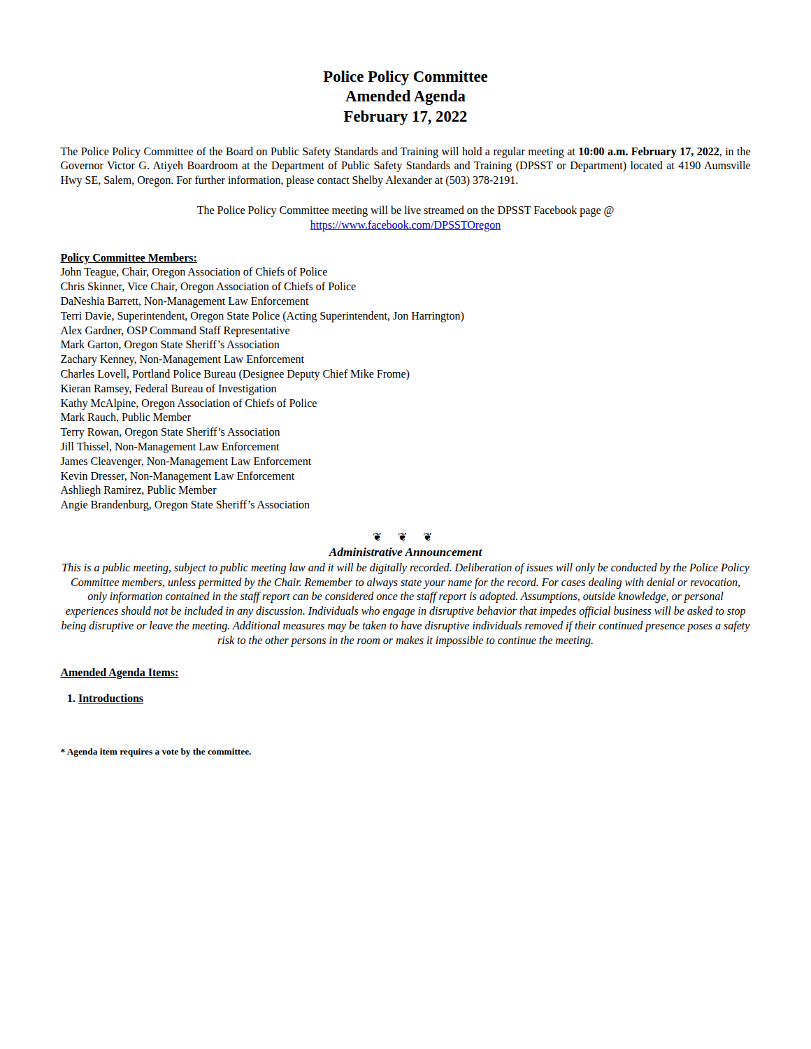Police Policy Committee
Amended Agenda
February 17, 2022
The Police Policy Committee of the Board on Public Safety Standards and Training will hold a regular meeting at 10:00 a.m. February 17, 2022, in the Governor Victor G. Atiyeh Boardroom at the Department of Public Safety Standards and Training (DPSST or Department) located at 4190 Aumsville Hwy SE, Salem, Oregon. For further information, please contact Shelby Alexander at (503) 378-2191.
The Police Policy Committee meeting will be live streamed on the DPSST Facebook page @
https://www.facebook.com/DPSSTOregon
Policy Committee Members:
John Teague, Chair, Oregon Association of Chiefs of Police
Chris Skinner, Vice Chair, Oregon Association of Chiefs of Police
DaNeshia Barrett, Non-Management Law Enforcement
Terri Davie, Superintendent, Oregon State Police (Acting Superintendent, Jon Harrington)
Alex Gardner, OSP Command Staff Representative
Mark Garton, Oregon State Sheriff’s Association
Zachary Kenney, Non-Management Law Enforcement
Charles Lovell, Portland Police Bureau (Designee Deputy Chief Mike Frome)
Kieran Ramsey, Federal Bureau of Investigation
Kathy McAlpine, Oregon Association of Chiefs of Police
Mark Rauch, Public Member
Terry Rowan, Oregon State Sheriff’s Association
Jill Thissel, Non-Management Law Enforcement
James Cleavenger, Non-Management Law Enforcement
Kevin Dresser, Non-Management Law Enforcement
Ashliegh Ramirez, Public Member
Angie Brandenburg, Oregon State Sheriff’s Association
❦ ❦ ❦
Administrative Announcement
This is a public meeting, subject to public meeting law and it will be digitally recorded. Deliberation of issues will only be conducted by the Police Policy Committee members, unless permitted by the Chair. Remember to always state your name for the record. For cases dealing with denial or revocation, only information contained in the staff report can be considered once the staff report is adopted. Assumptions, outside knowledge, or personal experiences should not be included in any discussion. Individuals who engage in disruptive behavior that impedes official business will be asked to stop being disruptive or leave the meeting. Additional measures may be taken to have disruptive individuals removed if their continued presence poses a safety risk to the other persons in the room or makes it impossible to continue the meeting.
Amended Agenda Items:
Introductions
* Agenda item requires a vote by the committee.